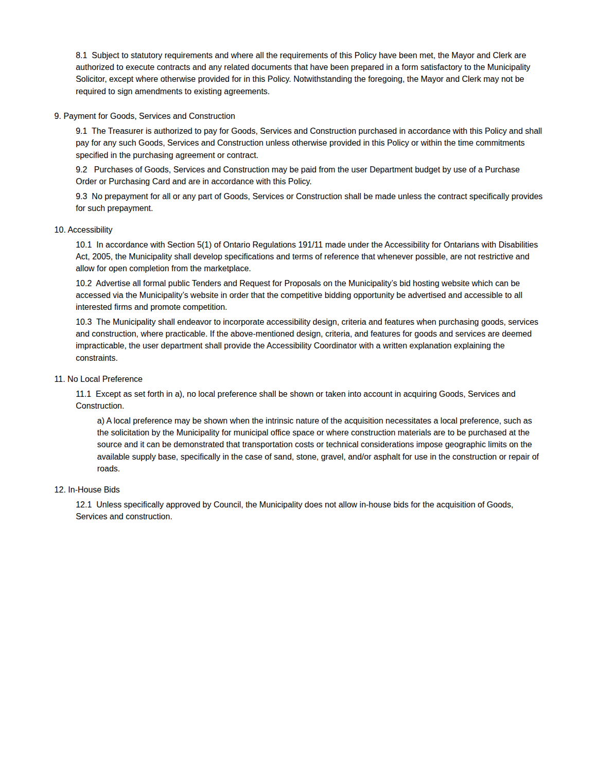8.1 Subject to statutory requirements and where all the requirements of this Policy have been met, the Mayor and Clerk are authorized to execute contracts and any related documents that have been prepared in a form satisfactory to the Municipality Solicitor, except where otherwise provided for in this Policy. Notwithstanding the foregoing, the Mayor and Clerk may not be required to sign amendments to existing agreements.
9. Payment for Goods, Services and Construction
9.1 The Treasurer is authorized to pay for Goods, Services and Construction purchased in accordance with this Policy and shall pay for any such Goods, Services and Construction unless otherwise provided in this Policy or within the time commitments specified in the purchasing agreement or contract.
9.2 Purchases of Goods, Services and Construction may be paid from the user Department budget by use of a Purchase Order or Purchasing Card and are in accordance with this Policy.
9.3 No prepayment for all or any part of Goods, Services or Construction shall be made unless the contract specifically provides for such prepayment.
10. Accessibility
10.1 In accordance with Section 5(1) of Ontario Regulations 191/11 made under the Accessibility for Ontarians with Disabilities Act, 2005, the Municipality shall develop specifications and terms of reference that whenever possible, are not restrictive and allow for open completion from the marketplace.
10.2 Advertise all formal public Tenders and Request for Proposals on the Municipality’s bid hosting website which can be accessed via the Municipality’s website in order that the competitive bidding opportunity be advertised and accessible to all interested firms and promote competition.
10.3 The Municipality shall endeavor to incorporate accessibility design, criteria and features when purchasing goods, services and construction, where practicable. If the above-mentioned design, criteria, and features for goods and services are deemed impracticable, the user department shall provide the Accessibility Coordinator with a written explanation explaining the constraints.
11. No Local Preference
11.1 Except as set forth in a), no local preference shall be shown or taken into account in acquiring Goods, Services and Construction.
a) A local preference may be shown when the intrinsic nature of the acquisition necessitates a local preference, such as the solicitation by the Municipality for municipal office space or where construction materials are to be purchased at the source and it can be demonstrated that transportation costs or technical considerations impose geographic limits on the available supply base, specifically in the case of sand, stone, gravel, and/or asphalt for use in the construction or repair of roads.
12. In-House Bids
12.1 Unless specifically approved by Council, the Municipality does not allow in-house bids for the acquisition of Goods, Services and construction.